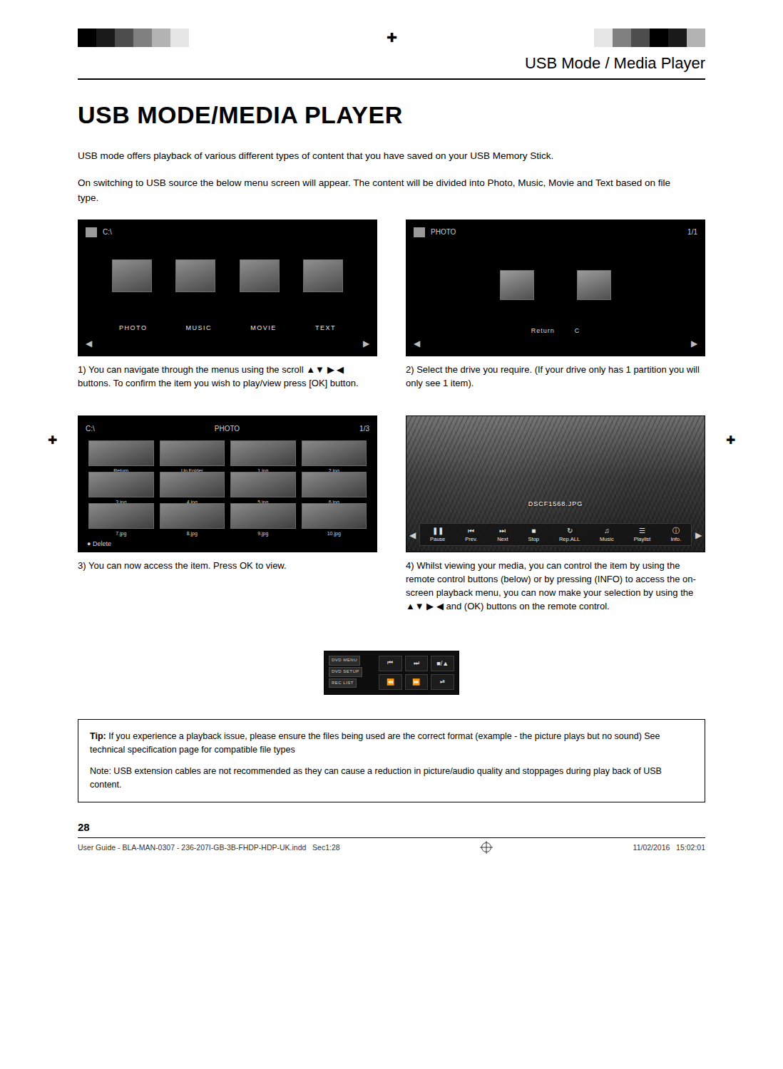✚
USB Mode / Media Player
USB MODE/MEDIA PLAYER
USB mode offers playback of various different types of content that you have saved on your USB Memory Stick.
On switching to USB source the below menu screen will appear. The content will be divided into Photo, Music, Movie and Text based on file type.
C:\
PHOTO
MUSIC
MOVIE
TEXT
◀ ▶
1) You can navigate through the menus using the scroll ▲▼ ▶ ◀ buttons. To confirm the item you wish to play/view press [OK] button.
PHOTO
1/1
Return C
◀ ▶
2) Select the drive you require. (If your drive only has 1 partition you will only see 1 item).
C:\
PHOTO
1/3
Return
Up Folder
1.jpg
2.jpg
3.jpg
4.jpg
5.jpg
6.jpg
7.jpg
8.jpg
9.jpg
10.jpg
● Delete
3) You can now access the item. Press OK to view.
DSCF1568.JPG
◀ ▶
❚❚Pause
⏮Prev.
⏭Next
■Stop
↻Rep.ALL
♫Music
☰Playlist
ⓘInfo.
4) Whilst viewing your media, you can control the item by using the remote control buttons (below) or by pressing (INFO) to access the on-screen playback menu, you can now make your selection by using the ▲▼ ▶ ◀ and (OK) buttons on the remote control.
DVD MENU
DVD SETUP
REC LIST
⏮
⏭
■/▲
⏪
⏩
⏯
Tip: If you experience a playback issue, please ensure the files being used are the correct format (example - the picture plays but no sound) See technical specification page for compatible file types
Note: USB extension cables are not recommended as they can cause a reduction in picture/audio quality and stoppages during play back of USB content.
28
User Guide - BLA-MAN-0307 - 236-207I-GB-3B-FHDP-HDP-UK.indd Sec1:28
11/02/2016 15:02:01
✚
✚